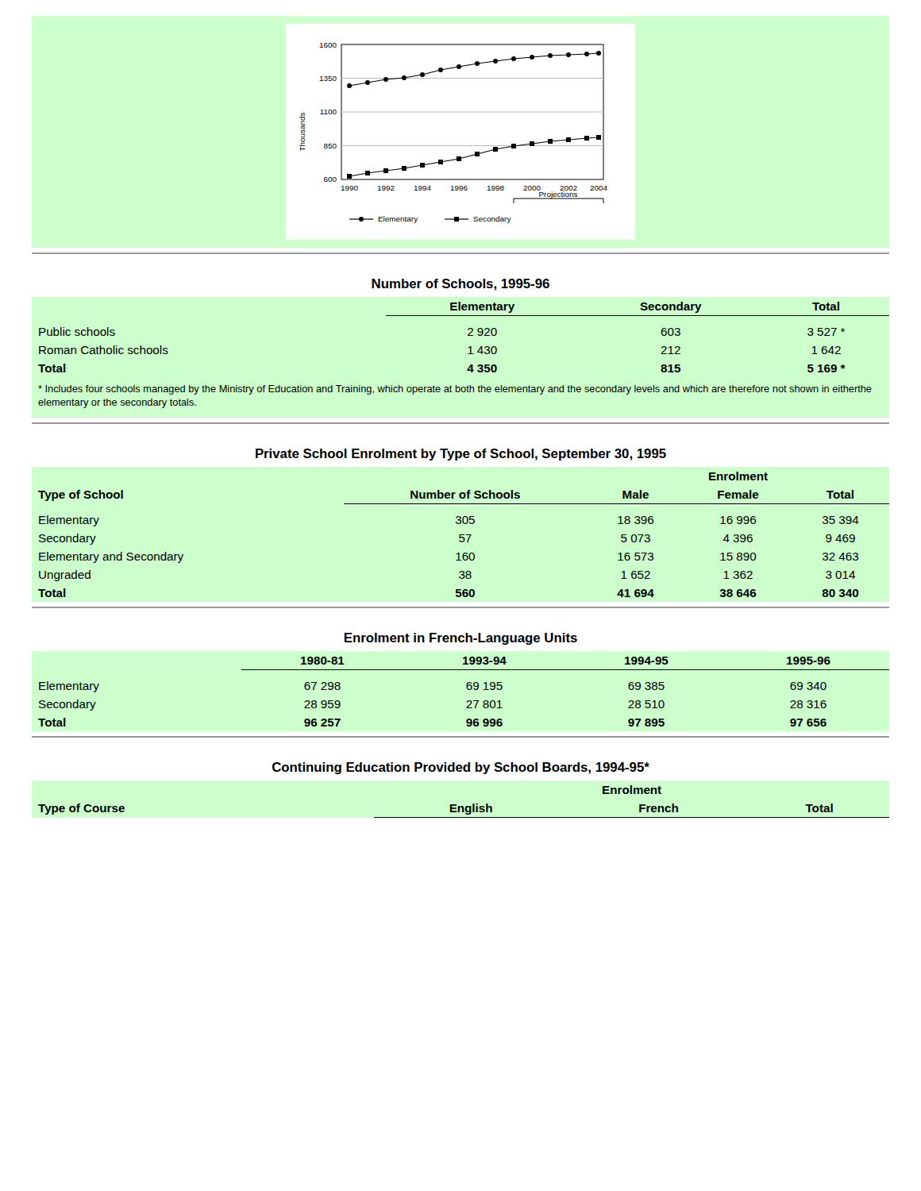Thousands 1600 1350 1100 850 600 1990 1992 1994 1996 1998 2000 2002 2004 Projections Elementary Secondary
Number of Schools, 1995-96
| | Elementary | Secondary | Total |
| --- | --- | --- | --- |
| Public schools | 2 920 | 603 | 3 527 * |
| Roman Catholic schools | 1 430 | 212 | 1 642 |
| Total | 4 350 | 815 | 5 169 * |
* Includes four schools managed by the Ministry of Education and Training, which operate at both the elementary and the secondary levels and which are therefore not shown in eitherthe elementary or the secondary totals.
Private School Enrolment by Type of School, September 30, 1995
| | | Enrolment |
| --- | --- | --- |
| Type of School | Number of Schools | Male | Female | Total |
| Elementary | 305 | 18 396 | 16 996 | 35 394 |
| Secondary | 57 | 5 073 | 4 396 | 9 469 |
| Elementary and Secondary | 160 | 16 573 | 15 890 | 32 463 |
| Ungraded | 38 | 1 652 | 1 362 | 3 014 |
| Total | 560 | 41 694 | 38 646 | 80 340 |
Enrolment in French-Language Units
| | 1980-81 | 1993-94 | 1994-95 | 1995-96 |
| --- | --- | --- | --- | --- |
| Elementary | 67 298 | 69 195 | 69 385 | 69 340 |
| Secondary | 28 959 | 27 801 | 28 510 | 28 316 |
| Total | 96 257 | 96 996 | 97 895 | 97 656 |
Continuing Education Provided by School Boards, 1994-95*
| | Enrolment |
| --- | --- |
| Type of Course | English | French | Total |